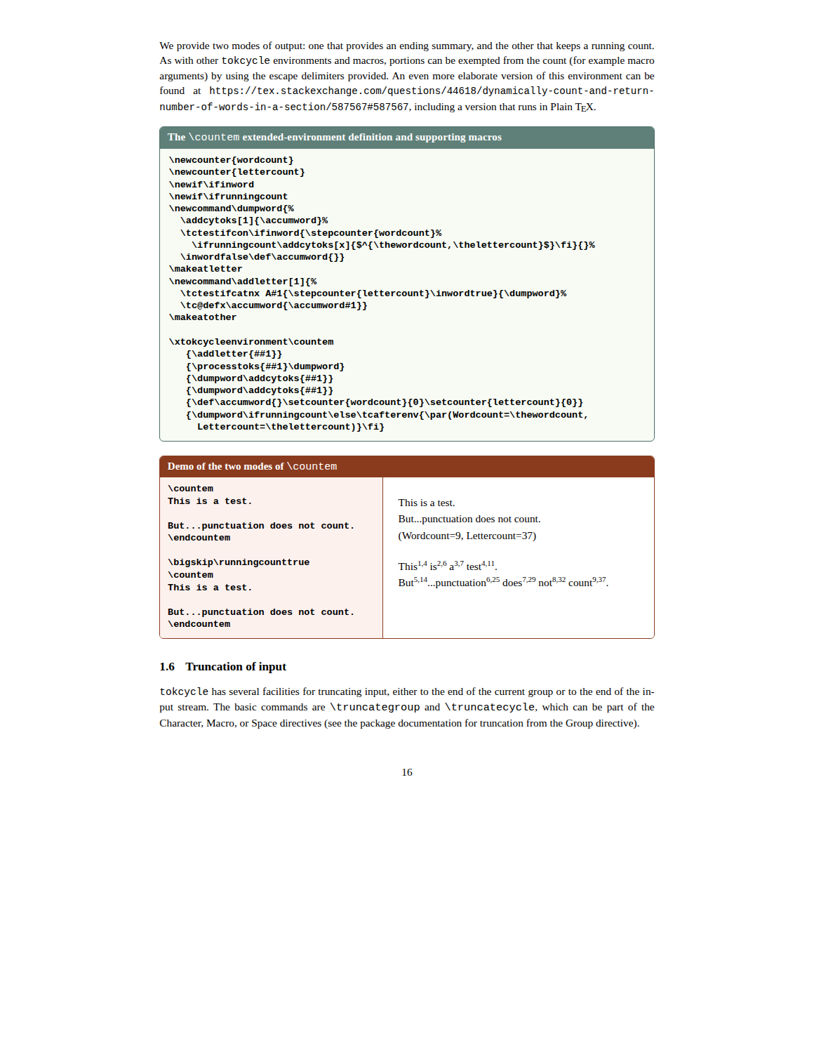We provide two modes of output: one that provides an ending summary, and the other that keeps a running count. As with other tokcycle environments and macros, portions can be exempted from the count (for example macro arguments) by using the escape delimiters provided. An even more elaborate version of this environment can be found at https://tex.stackexchange.com/questions/44618/dynamically-count-and-return-number-of-words-in-a-section/587567#587567, including a version that runs in Plain Te X.
The \countem extended-environment definition and supporting macros
\newcounter{wordcount}
\newcounter{lettercount}
\newif\ifinword
\newif\ifrunningcount
\newcommand\dumpword{%
  \addcytoks[1]{\accumword}%
  \tctestifcon\ifinword{\stepcounter{wordcount}%
    \ifrunningcount\addcytoks[x]{$^{\thewordcount,\thelettercount}$}\fi}{}%
  \inwordfalse\def\accumword{}}
\makeatletter
\newcommand\addletter[1]{%
  \tctestifcatnx A#1{\stepcounter{lettercount}\inwordtrue}{\dumpword}%
  \tc@defx\accumword{\accumword#1}}
\makeatother

\xtokcycleenvironment\countem
   {\addletter{##1}}
   {\processtoks{##1}\dumpword}
   {\dumpword\addcytoks{##1}}
   {\dumpword\addcytoks{##1}}
   {\def\accumword{}\setcounter{wordcount}{0}\setcounter{lettercount}{0}}
   {\dumpword\ifrunningcount\else\tcafterenv{\par(Wordcount=\thewordcount,
     Lettercount=\thelettercount)}\fi}
Demo of the two modes of \countem
\countem
This is a test.

But...punctuation does not count.
\endcountem

\bigskip\runningcounttrue
\countem
This is a test.

But...punctuation does not count.
\endcountem
This is a test.
But...punctuation does not count.
(Wordcount=9, Lettercount=37)
This1,4 is2,6 a3,7 test4,11.
But5,14...punctuation6,25 does7,29 not8,32 count9,37.
1.6 Truncation of input
tokcycle has several facilities for truncating input, either to the end of the current group or to the end of the input stream. The basic commands are \truncategroup and \truncatecycle, which can be part of the Character, Macro, or Space directives (see the package documentation for truncation from the Group directive).
16